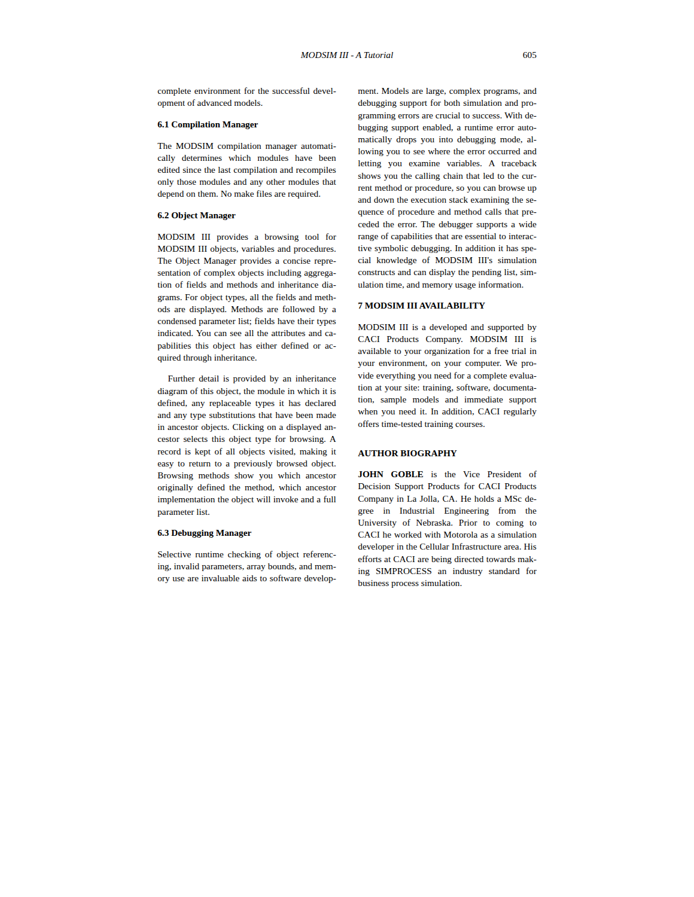MODSIM III - A Tutorial 605
complete environment for the successful development of advanced models.
6.1 Compilation Manager
The MODSIM compilation manager automatically determines which modules have been edited since the last compilation and recompiles only those modules and any other modules that depend on them. No make files are required.
6.2 Object Manager
MODSIM III provides a browsing tool for MODSIM III objects, variables and procedures. The Object Manager provides a concise representation of complex objects including aggregation of fields and methods and inheritance diagrams. For object types, all the fields and methods are displayed. Methods are followed by a condensed parameter list; fields have their types indicated. You can see all the attributes and capabilities this object has either defined or acquired through inheritance.
Further detail is provided by an inheritance diagram of this object, the module in which it is defined, any replaceable types it has declared and any type substitutions that have been made in ancestor objects. Clicking on a displayed ancestor selects this object type for browsing. A record is kept of all objects visited, making it easy to return to a previously browsed object. Browsing methods show you which ancestor originally defined the method, which ancestor implementation the object will invoke and a full parameter list.
6.3 Debugging Manager
Selective runtime checking of object referencing, invalid parameters, array bounds, and memory use are invaluable aids to software development. Models are large, complex programs, and debugging support for both simulation and programming errors are crucial to success. With debugging support enabled, a runtime error automatically drops you into debugging mode, allowing you to see where the error occurred and letting you examine variables. A traceback shows you the calling chain that led to the current method or procedure, so you can browse up and down the execution stack examining the sequence of procedure and method calls that preceded the error. The debugger supports a wide range of capabilities that are essential to interactive symbolic debugging. In addition it has special knowledge of MODSIM III's simulation constructs and can display the pending list, simulation time, and memory usage information.
7 MODSIM III AVAILABILITY
MODSIM III is a developed and supported by CACI Products Company. MODSIM III is available to your organization for a free trial in your environment, on your computer. We provide everything you need for a complete evaluation at your site: training, software, documentation, sample models and immediate support when you need it. In addition, CACI regularly offers time-tested training courses.
AUTHOR BIOGRAPHY
JOHN GOBLE is the Vice President of Decision Support Products for CACI Products Company in La Jolla, CA. He holds a MSc degree in Industrial Engineering from the University of Nebraska. Prior to coming to CACI he worked with Motorola as a simulation developer in the Cellular Infrastructure area. His efforts at CACI are being directed towards making SIMPROCESS an industry standard for business process simulation.